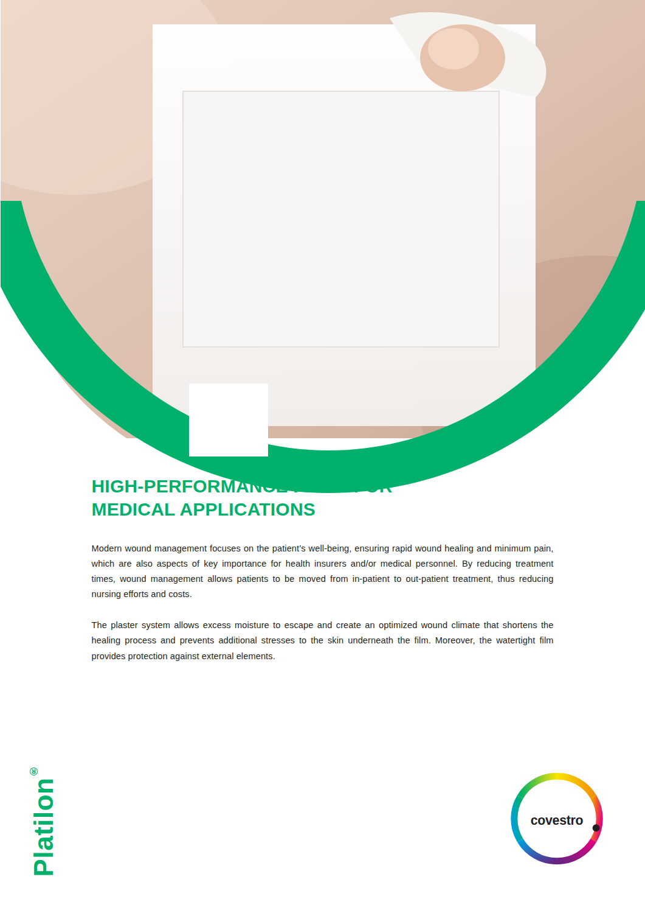High-Performance Films for
Medical Applications
Modern wound management focuses on the patient’s well-being, ensuring rapid wound healing and minimum pain, which are also aspects of key importance for health insurers and/or medical personnel. By reducing treatment times, wound management allows patients to be moved from in-patient to out-patient treatment, thus reducing nursing efforts and costs.
The plaster system allows excess moisture to escape and create an optimized wound climate that shortens the healing process and prevents additional stresses to the skin underneath the film. Moreover, the watertight film provides protection against external elements.
Platilon®
covestro